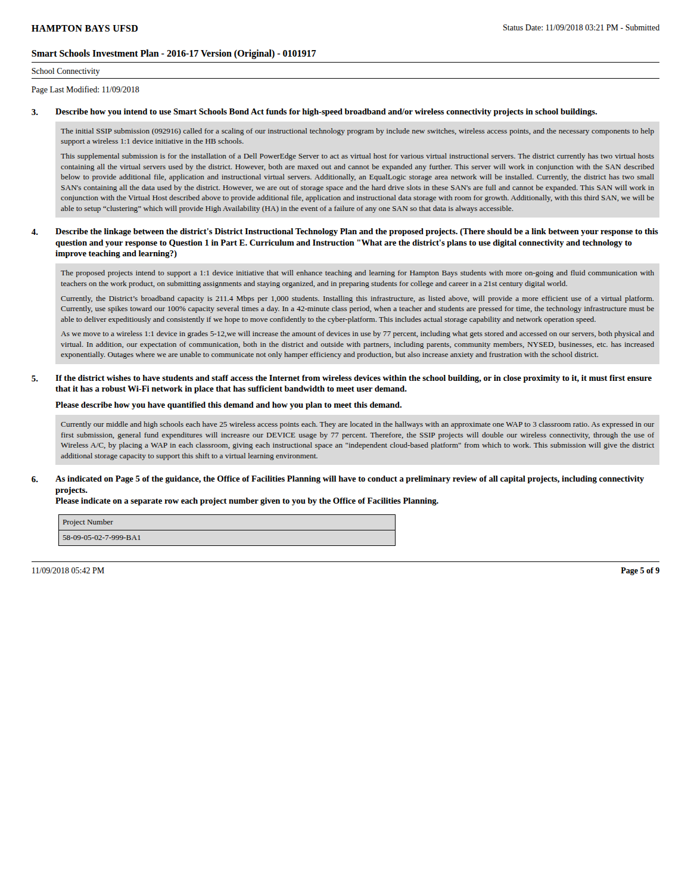HAMPTON BAYS UFSD
Status Date: 11/09/2018 03:21 PM - Submitted
Smart Schools Investment Plan - 2016-17 Version (Original) - 0101917
School Connectivity
Page Last Modified: 11/09/2018
3.
Describe how you intend to use Smart Schools Bond Act funds for high-speed broadband and/or wireless connectivity projects in school buildings.
The initial SSIP submission (092916) called for a scaling of our instructional technology program by include new switches, wireless access points, and the necessary components to help support a wireless 1:1 device initiative in the HB schools.
This supplemental submission is for the installation of a Dell PowerEdge Server to act as virtual host for various virtual instructional servers. The district currently has two virtual hosts containing all the virtual servers used by the district. However, both are maxed out and cannot be expanded any further. This server will work in conjunction with the SAN described below to provide additional file, application and instructional virtual servers. Additionally, an EqualLogic storage area network will be installed. Currently, the district has two small SAN's containing all the data used by the district. However, we are out of storage space and the hard drive slots in these SAN's are full and cannot be expanded. This SAN will work in conjunction with the Virtual Host described above to provide additional file, application and instructional data storage with room for growth. Additionally, with this third SAN, we will be able to setup “clustering” which will provide High Availability (HA) in the event of a failure of any one SAN so that data is always accessible.
4.
Describe the linkage between the district's District Instructional Technology Plan and the proposed projects. (There should be a link between your response to this question and your response to Question 1 in Part E. Curriculum and Instruction "What are the district's plans to use digital connectivity and technology to improve teaching and learning?)
The proposed projects intend to support a 1:1 device initiative that will enhance teaching and learning for Hampton Bays students with more on-going and fluid communication with teachers on the work product, on submitting assignments and staying organized, and in preparing students for college and career in a 21st century digital world.
Currently, the District’s broadband capacity is 211.4 Mbps per 1,000 students. Installing this infrastructure, as listed above, will provide a more efficient use of a virtual platform. Currently, use spikes toward our 100% capacity several times a day. In a 42-minute class period, when a teacher and students are pressed for time, the technology infrastructure must be able to deliver expeditiously and consistently if we hope to move confidently to the cyber-platform. This includes actual storage capability and network operation speed.
As we move to a wireless 1:1 device in grades 5-12,we will increase the amount of devices in use by 77 percent, including what gets stored and accessed on our servers, both physical and virtual. In addition, our expectation of communication, both in the district and outside with partners, including parents, community members, NYSED, businesses, etc. has increased exponentially. Outages where we are unable to communicate not only hamper efficiency and production, but also increase anxiety and frustration with the school district.
5.
If the district wishes to have students and staff access the Internet from wireless devices within the school building, or in close proximity to it, it must first ensure that it has a robust Wi-Fi network in place that has sufficient bandwidth to meet user demand.
Please describe how you have quantified this demand and how you plan to meet this demand.
Currently our middle and high schools each have 25 wireless access points each. They are located in the hallways with an approximate one WAP to 3 classroom ratio. As expressed in our first submission, general fund expenditures will increasre our DEVICE usage by 77 percent. Therefore, the SSIP projects will double our wireless connectivity, through the use of Wireless A/C, by placing a WAP in each classroom, giving each instructional space an "independent cloud-based platform" from which to work. This submission will give the district additional storage capacity to support this shift to a virtual learning environment.
6.
As indicated on Page 5 of the guidance, the Office of Facilities Planning will have to conduct a preliminary review of all capital projects, including connectivity projects.
Please indicate on a separate row each project number given to you by the Office of Facilities Planning.
| Project Number |
| --- |
| 58-09-05-02-7-999-BA1 |
11/09/2018 05:42 PM
Page 5 of 9